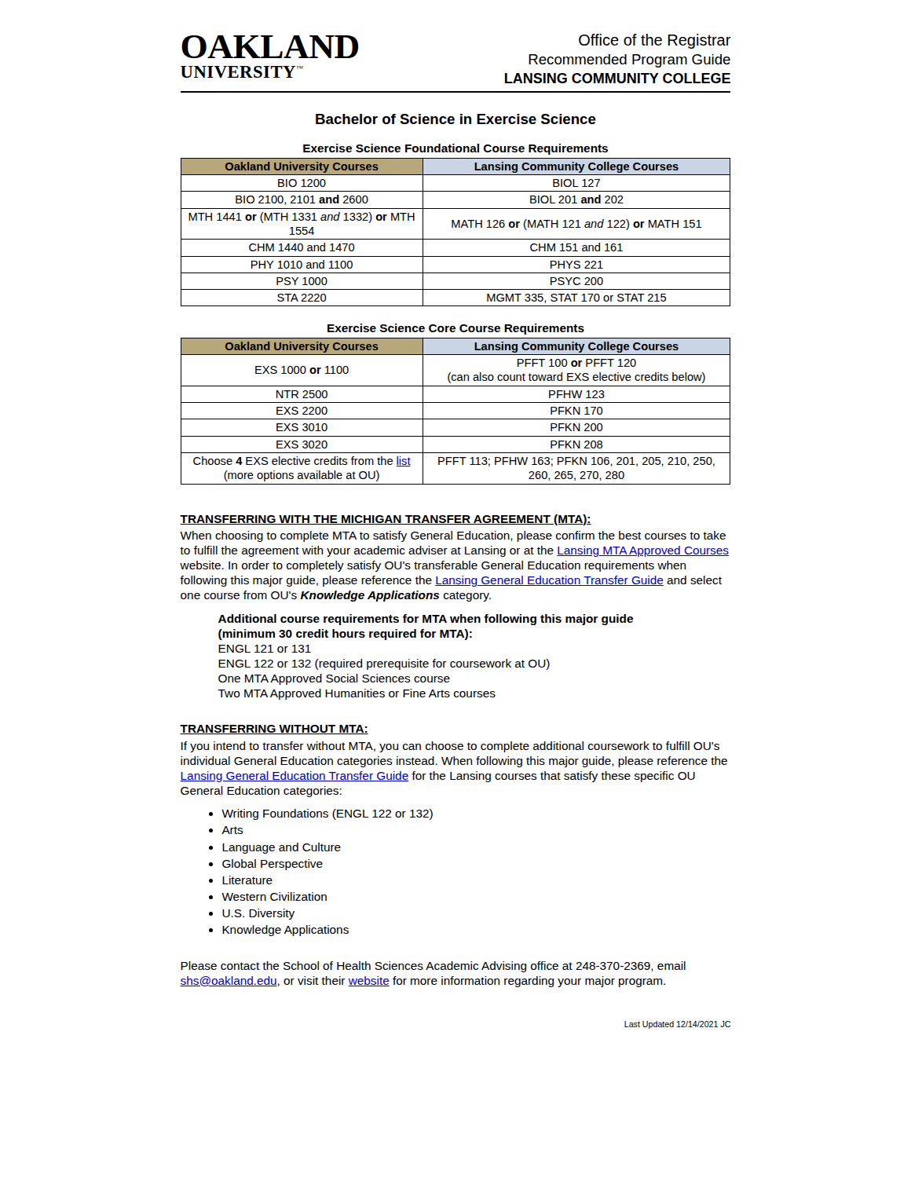OAKLAND
UNIVERSITY™
Office of the Registrar
Recommended Program Guide
LANSING COMMUNITY COLLEGE
Bachelor of Science in Exercise Science
Exercise Science Foundational Course Requirements
| Oakland University Courses | Lansing Community College Courses |
| --- | --- |
| BIO 1200 | BIOL 127 |
| BIO 2100, 2101 and 2600 | BIOL 201 and 202 |
| MTH 1441 or (MTH 1331 and 1332) or MTH 1554 | MATH 126 or (MATH 121 and 122) or MATH 151 |
| CHM 1440 and 1470 | CHM 151 and 161 |
| PHY 1010 and 1100 | PHYS 221 |
| PSY 1000 | PSYC 200 |
| STA 2220 | MGMT 335, STAT 170 or STAT 215 |
Exercise Science Core Course Requirements
| Oakland University Courses | Lansing Community College Courses |
| --- | --- |
| EXS 1000 or 1100 | PFFT 100 or PFFT 120 (can also count toward EXS elective credits below) |
| NTR 2500 | PFHW 123 |
| EXS 2200 | PFKN 170 |
| EXS 3010 | PFKN 200 |
| EXS 3020 | PFKN 208 |
| Choose 4 EXS elective credits from the list (more options available at OU) | PFFT 113; PFHW 163; PFKN 106, 201, 205, 210, 250, 260, 265, 270, 280 |
TRANSFERRING WITH THE MICHIGAN TRANSFER AGREEMENT (MTA):
When choosing to complete MTA to satisfy General Education, please confirm the best courses to take to fulfill the agreement with your academic adviser at Lansing or at the Lansing MTA Approved Courses website. In order to completely satisfy OU's transferable General Education requirements when following this major guide, please reference the Lansing General Education Transfer Guide and select one course from OU's Knowledge Applications category.
Additional course requirements for MTA when following this major guide
(minimum 30 credit hours required for MTA):
ENGL 121 or 131
ENGL 122 or 132 (required prerequisite for coursework at OU)
One MTA Approved Social Sciences course
Two MTA Approved Humanities or Fine Arts courses
TRANSFERRING WITHOUT MTA:
If you intend to transfer without MTA, you can choose to complete additional coursework to fulfill OU's individual General Education categories instead. When following this major guide, please reference the Lansing General Education Transfer Guide for the Lansing courses that satisfy these specific OU General Education categories:
Writing Foundations (ENGL 122 or 132)
Arts
Language and Culture
Global Perspective
Literature
Western Civilization
U.S. Diversity
Knowledge Applications
Please contact the School of Health Sciences Academic Advising office at 248-370-2369, email shs@oakland.edu, or visit their website for more information regarding your major program.
Last Updated 12/14/2021 JC